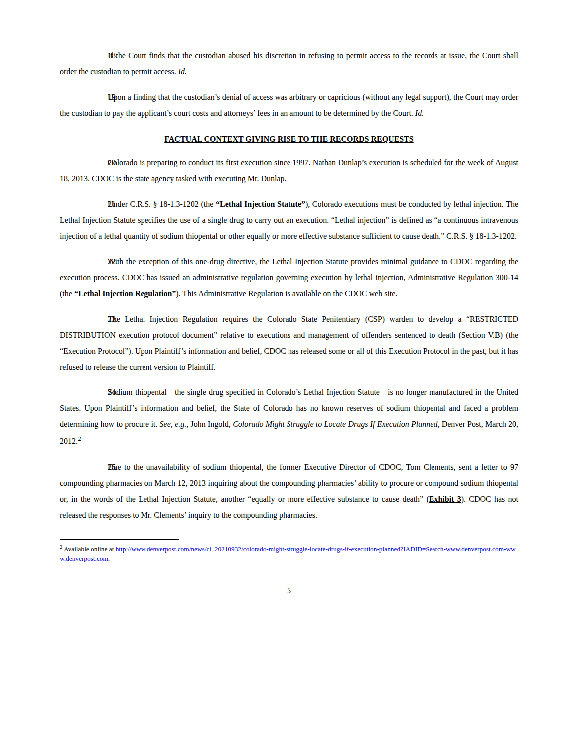18. If the Court finds that the custodian abused his discretion in refusing to permit access to the records at issue, the Court shall order the custodian to permit access. Id.
19. Upon a finding that the custodian’s denial of access was arbitrary or capricious (without any legal support), the Court may order the custodian to pay the applicant’s court costs and attorneys’ fees in an amount to be determined by the Court. Id.
FACTUAL CONTEXT GIVING RISE TO THE RECORDS REQUESTS
20. Colorado is preparing to conduct its first execution since 1997. Nathan Dunlap’s execution is scheduled for the week of August 18, 2013. CDOC is the state agency tasked with executing Mr. Dunlap.
21. Under C.R.S. § 18-1.3-1202 (the “Lethal Injection Statute”), Colorado executions must be conducted by lethal injection. The Lethal Injection Statute specifies the use of a single drug to carry out an execution. “Lethal injection” is defined as “a continuous intravenous injection of a lethal quantity of sodium thiopental or other equally or more effective substance sufficient to cause death.” C.R.S. § 18-1.3-1202.
22. With the exception of this one-drug directive, the Lethal Injection Statute provides minimal guidance to CDOC regarding the execution process. CDOC has issued an administrative regulation governing execution by lethal injection, Administrative Regulation 300-14 (the “Lethal Injection Regulation”). This Administrative Regulation is available on the CDOC web site.
23. The Lethal Injection Regulation requires the Colorado State Penitentiary (CSP) warden to develop a “RESTRICTED DISTRIBUTION execution protocol document” relative to executions and management of offenders sentenced to death (Section V.B) (the “Execution Protocol”). Upon Plaintiff’s information and belief, CDOC has released some or all of this Execution Protocol in the past, but it has refused to release the current version to Plaintiff.
24. Sodium thiopental—the single drug specified in Colorado’s Lethal Injection Statute—is no longer manufactured in the United States. Upon Plaintiff’s information and belief, the State of Colorado has no known reserves of sodium thiopental and faced a problem determining how to procure it. See, e.g., John Ingold, Colorado Might Struggle to Locate Drugs If Execution Planned, Denver Post, March 20, 2012.2
25. Due to the unavailability of sodium thiopental, the former Executive Director of CDOC, Tom Clements, sent a letter to 97 compounding pharmacies on March 12, 2013 inquiring about the compounding pharmacies’ ability to procure or compound sodium thiopental or, in the words of the Lethal Injection Statute, another “equally or more effective substance to cause death” (Exhibit 3). CDOC has not released the responses to Mr. Clements’ inquiry to the compounding pharmacies.
2 Available online at http://www.denverpost.com/news/ci_20210932/colorado-might-struggle-locate-drugs-if-execution-planned?IADID=Search-www.denverpost.com-www.denverpost.com.
5